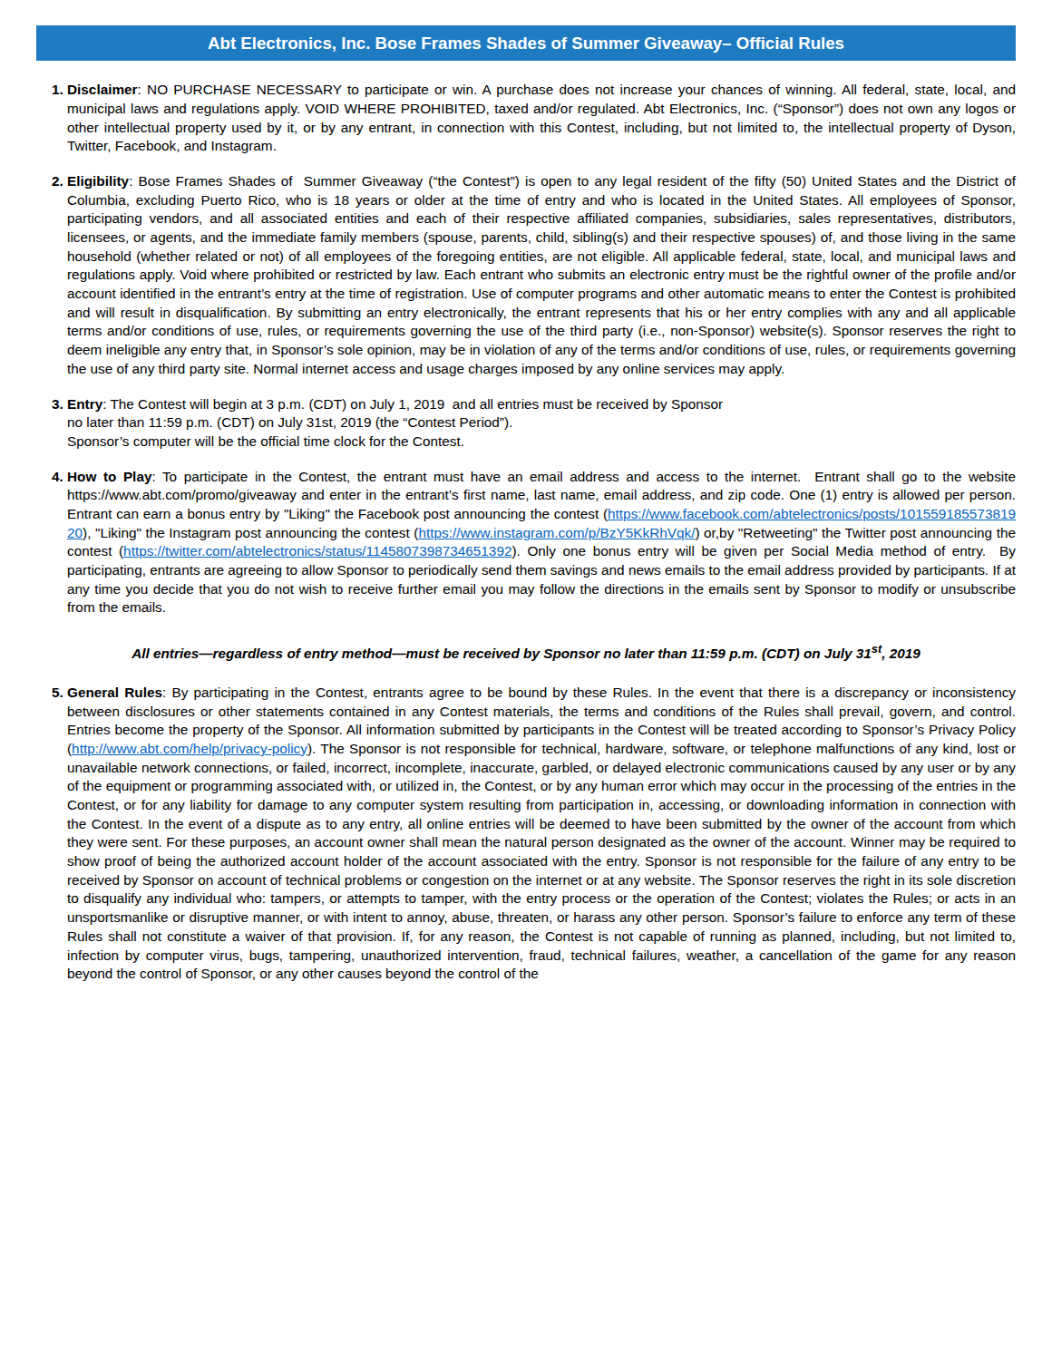Abt Electronics, Inc. Bose Frames Shades of Summer Giveaway– Official Rules
Disclaimer: NO PURCHASE NECESSARY to participate or win. A purchase does not increase your chances of winning. All federal, state, local, and municipal laws and regulations apply. VOID WHERE PROHIBITED, taxed and/or regulated. Abt Electronics, Inc. (“Sponsor”) does not own any logos or other intellectual property used by it, or by any entrant, in connection with this Contest, including, but not limited to, the intellectual property of Dyson, Twitter, Facebook, and Instagram.
Eligibility: Bose Frames Shades of Summer Giveaway (“the Contest”) is open to any legal resident of the fifty (50) United States and the District of Columbia, excluding Puerto Rico, who is 18 years or older at the time of entry and who is located in the United States. All employees of Sponsor, participating vendors, and all associated entities and each of their respective affiliated companies, subsidiaries, sales representatives, distributors, licensees, or agents, and the immediate family members (spouse, parents, child, sibling(s) and their respective spouses) of, and those living in the same household (whether related or not) of all employees of the foregoing entities, are not eligible. All applicable federal, state, local, and municipal laws and regulations apply. Void where prohibited or restricted by law. Each entrant who submits an electronic entry must be the rightful owner of the profile and/or account identified in the entrant’s entry at the time of registration. Use of computer programs and other automatic means to enter the Contest is prohibited and will result in disqualification. By submitting an entry electronically, the entrant represents that his or her entry complies with any and all applicable terms and/or conditions of use, rules, or requirements governing the use of the third party (i.e., non-Sponsor) website(s). Sponsor reserves the right to deem ineligible any entry that, in Sponsor’s sole opinion, may be in violation of any of the terms and/or conditions of use, rules, or requirements governing the use of any third party site. Normal internet access and usage charges imposed by any online services may apply.
Entry: The Contest will begin at 3 p.m. (CDT) on July 1, 2019 and all entries must be received by Sponsor
no later than 11:59 p.m. (CDT) on July 31st, 2019 (the “Contest Period”).
Sponsor’s computer will be the official time clock for the Contest.
How to Play: To participate in the Contest, the entrant must have an email address and access to the internet. Entrant shall go to the website https://www.abt.com/promo/giveaway and enter in the entrant’s first name, last name, email address, and zip code. One (1) entry is allowed per person. Entrant can earn a bonus entry by "Liking" the Facebook post announcing the contest (https://www.facebook.com/abtelectronics/posts/10155918557381920), "Liking" the Instagram post announcing the contest (https://www.instagram.com/p/BzY5KkRhVqk/) or,by "Retweeting" the Twitter post announcing the contest (https://twitter.com/abtelectronics/status/1145807398734651392). Only one bonus entry will be given per Social Media method of entry. By participating, entrants are agreeing to allow Sponsor to periodically send them savings and news emails to the email address provided by participants. If at any time you decide that you do not wish to receive further email you may follow the directions in the emails sent by Sponsor to modify or unsubscribe from the emails.
All entries—regardless of entry method—must be received by Sponsor no later than 11:59 p.m. (CDT) on July 31st, 2019
General Rules: By participating in the Contest, entrants agree to be bound by these Rules. In the event that there is a discrepancy or inconsistency between disclosures or other statements contained in any Contest materials, the terms and conditions of the Rules shall prevail, govern, and control. Entries become the property of the Sponsor. All information submitted by participants in the Contest will be treated according to Sponsor’s Privacy Policy (http://www.abt.com/help/privacy-policy). The Sponsor is not responsible for technical, hardware, software, or telephone malfunctions of any kind, lost or unavailable network connections, or failed, incorrect, incomplete, inaccurate, garbled, or delayed electronic communications caused by any user or by any of the equipment or programming associated with, or utilized in, the Contest, or by any human error which may occur in the processing of the entries in the Contest, or for any liability for damage to any computer system resulting from participation in, accessing, or downloading information in connection with the Contest. In the event of a dispute as to any entry, all online entries will be deemed to have been submitted by the owner of the account from which they were sent. For these purposes, an account owner shall mean the natural person designated as the owner of the account. Winner may be required to show proof of being the authorized account holder of the account associated with the entry. Sponsor is not responsible for the failure of any entry to be received by Sponsor on account of technical problems or congestion on the internet or at any website. The Sponsor reserves the right in its sole discretion to disqualify any individual who: tampers, or attempts to tamper, with the entry process or the operation of the Contest; violates the Rules; or acts in an unsportsmanlike or disruptive manner, or with intent to annoy, abuse, threaten, or harass any other person. Sponsor’s failure to enforce any term of these Rules shall not constitute a waiver of that provision. If, for any reason, the Contest is not capable of running as planned, including, but not limited to, infection by computer virus, bugs, tampering, unauthorized intervention, fraud, technical failures, weather, a cancellation of the game for any reason beyond the control of Sponsor, or any other causes beyond the control of the